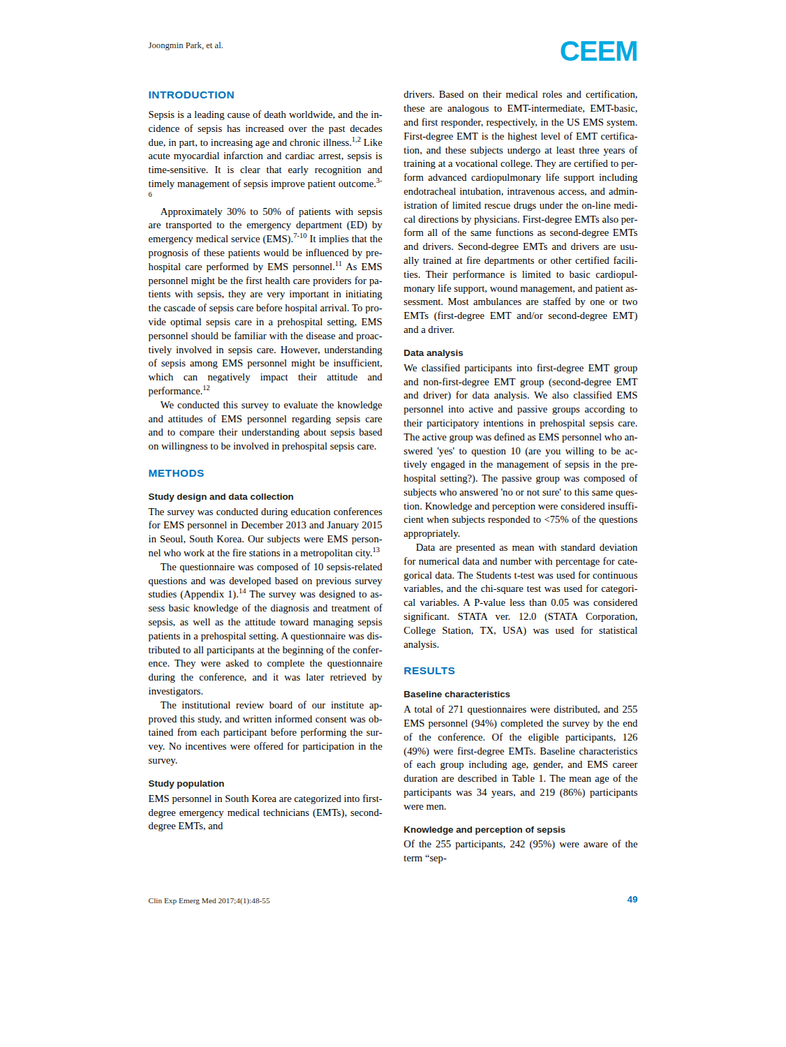Joongmin Park, et al.
CEEM
INTRODUCTION
Sepsis is a leading cause of death worldwide, and the incidence of sepsis has increased over the past decades due, in part, to increasing age and chronic illness.1,2 Like acute myocardial infarction and cardiac arrest, sepsis is time-sensitive. It is clear that early recognition and timely management of sepsis improve patient outcome.3-6
Approximately 30% to 50% of patients with sepsis are transported to the emergency department (ED) by emergency medical service (EMS).7-10 It implies that the prognosis of these patients would be influenced by prehospital care performed by EMS personnel.11 As EMS personnel might be the first health care providers for patients with sepsis, they are very important in initiating the cascade of sepsis care before hospital arrival. To provide optimal sepsis care in a prehospital setting, EMS personnel should be familiar with the disease and proactively involved in sepsis care. However, understanding of sepsis among EMS personnel might be insufficient, which can negatively impact their attitude and performance.12
We conducted this survey to evaluate the knowledge and attitudes of EMS personnel regarding sepsis care and to compare their understanding about sepsis based on willingness to be involved in prehospital sepsis care.
METHODS
Study design and data collection
The survey was conducted during education conferences for EMS personnel in December 2013 and January 2015 in Seoul, South Korea. Our subjects were EMS personnel who work at the fire stations in a metropolitan city.13
The questionnaire was composed of 10 sepsis-related questions and was developed based on previous survey studies (Appendix 1).14 The survey was designed to assess basic knowledge of the diagnosis and treatment of sepsis, as well as the attitude toward managing sepsis patients in a prehospital setting. A questionnaire was distributed to all participants at the beginning of the conference. They were asked to complete the questionnaire during the conference, and it was later retrieved by investigators.
The institutional review board of our institute approved this study, and written informed consent was obtained from each participant before performing the survey. No incentives were offered for participation in the survey.
Study population
EMS personnel in South Korea are categorized into first-degree emergency medical technicians (EMTs), second-degree EMTs, and
drivers. Based on their medical roles and certification, these are analogous to EMT-intermediate, EMT-basic, and first responder, respectively, in the US EMS system. First-degree EMT is the highest level of EMT certification, and these subjects undergo at least three years of training at a vocational college. They are certified to perform advanced cardiopulmonary life support including endotracheal intubation, intravenous access, and administration of limited rescue drugs under the on-line medical directions by physicians. First-degree EMTs also perform all of the same functions as second-degree EMTs and drivers. Second-degree EMTs and drivers are usually trained at fire departments or other certified facilities. Their performance is limited to basic cardiopulmonary life support, wound management, and patient assessment. Most ambulances are staffed by one or two EMTs (first-degree EMT and/or second-degree EMT) and a driver.
Data analysis
We classified participants into first-degree EMT group and non-first-degree EMT group (second-degree EMT and driver) for data analysis. We also classified EMS personnel into active and passive groups according to their participatory intentions in prehospital sepsis care. The active group was defined as EMS personnel who answered 'yes' to question 10 (are you willing to be actively engaged in the management of sepsis in the prehospital setting?). The passive group was composed of subjects who answered 'no or not sure' to this same question. Knowledge and perception were considered insufficient when subjects responded to <75% of the questions appropriately.
Data are presented as mean with standard deviation for numerical data and number with percentage for categorical data. The Students t-test was used for continuous variables, and the chi-square test was used for categorical variables. A P-value less than 0.05 was considered significant. STATA ver. 12.0 (STATA Corporation, College Station, TX, USA) was used for statistical analysis.
RESULTS
Baseline characteristics
A total of 271 questionnaires were distributed, and 255 EMS personnel (94%) completed the survey by the end of the conference. Of the eligible participants, 126 (49%) were first-degree EMTs. Baseline characteristics of each group including age, gender, and EMS career duration are described in Table 1. The mean age of the participants was 34 years, and 219 (86%) participants were men.
Knowledge and perception of sepsis
Of the 255 participants, 242 (95%) were aware of the term “sep-
Clin Exp Emerg Med 2017;4(1):48-55
49